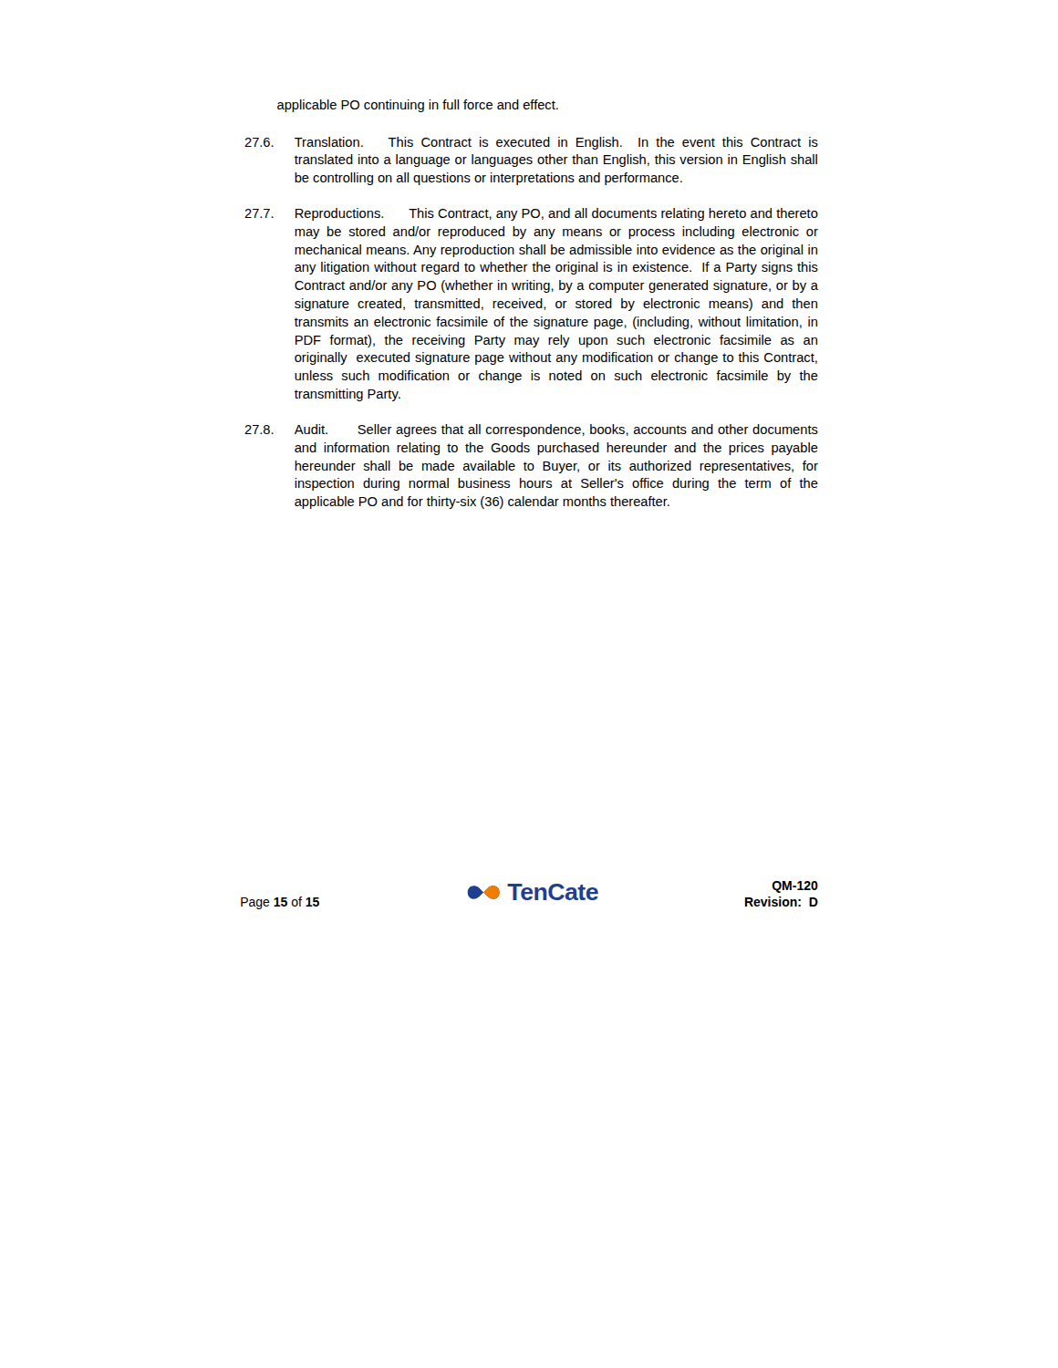applicable PO continuing in full force and effect.
27.6.
Translation. This Contract is executed in English. In the event this Contract is translated into a language or languages other than English, this version in English shall be controlling on all questions or interpretations and performance.
27.7.
Reproductions. This Contract, any PO, and all documents relating hereto and thereto may be stored and/or reproduced by any means or process including electronic or mechanical means. Any reproduction shall be admissible into evidence as the original in any litigation without regard to whether the original is in existence. If a Party signs this Contract and/or any PO (whether in writing, by a computer generated signature, or by a signature created, transmitted, received, or stored by electronic means) and then transmits an electronic facsimile of the signature page, (including, without limitation, in PDF format), the receiving Party may rely upon such electronic facsimile as an originally executed signature page without any modification or change to this Contract, unless such modification or change is noted on such electronic facsimile by the transmitting Party.
27.8.
Audit. Seller agrees that all correspondence, books, accounts and other documents and information relating to the Goods purchased hereunder and the prices payable hereunder shall be made available to Buyer, or its authorized representatives, for inspection during normal business hours at Seller's office during the term of the applicable PO and for thirty-six (36) calendar months thereafter.
Page 15 of 15
Ten Cate
QM-120
Revision: D